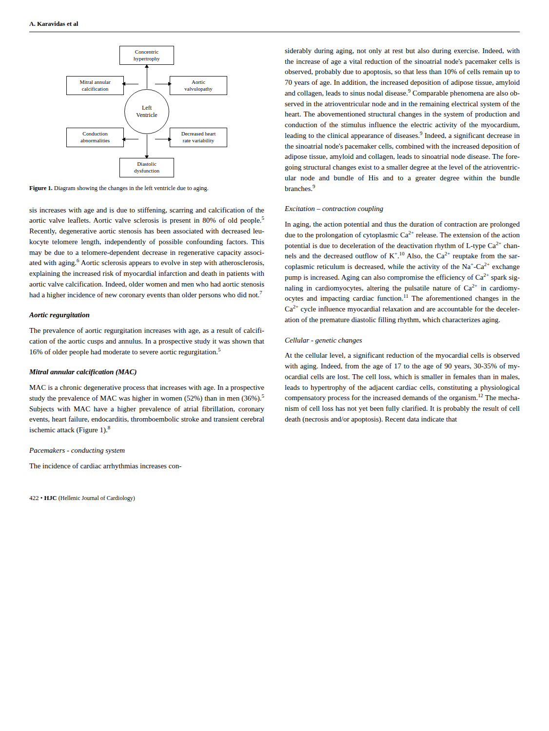A. Karavidas et al
Concentric
hypertrophy
Mitral annular
calcification
Conduction
abnormalities
Aortic
valvulopathy
Decreased heart
rate variability
Diastolic
dysfunction
Left
Ventricle
Figure 1. Diagram showing the changes in the left ventricle due to aging.
sis increases with age and is due to stiffening, scarring and calcification of the aortic valve leaflets. Aortic valve sclerosis is present in 80% of old people.5 Recently, degenerative aortic stenosis has been associated with decreased leukocyte telomere length, independently of possible confounding factors. This may be due to a telomere-dependent decrease in regenerative capacity associated with aging.6 Aortic sclerosis appears to evolve in step with atherosclerosis, explaining the increased risk of myocardial infarction and death in patients with aortic valve calcification. Indeed, older women and men who had aortic stenosis had a higher incidence of new coronary events than older persons who did not.7
Aortic regurgitation
The prevalence of aortic regurgitation increases with age, as a result of calcification of the aortic cusps and annulus. In a prospective study it was shown that 16% of older people had moderate to severe aortic regurgitation.5
Mitral annular calcification (MAC)
MAC is a chronic degenerative process that increases with age. In a prospective study the prevalence of MAC was higher in women (52%) than in men (36%).5 Subjects with MAC have a higher prevalence of atrial fibrillation, coronary events, heart failure, endocarditis, thromboembolic stroke and transient cerebral ischemic attack (Figure 1).8
Pacemakers - conducting system
The incidence of cardiac arrhythmias increases con-
siderably during aging, not only at rest but also during exercise. Indeed, with the increase of age a vital reduction of the sinoatrial node's pacemaker cells is observed, probably due to apoptosis, so that less than 10% of cells remain up to 70 years of age. In addition, the increased deposition of adipose tissue, amyloid and collagen, leads to sinus nodal disease.9 Comparable phenomena are also observed in the atrioventricular node and in the remaining electrical system of the heart. The abovementioned structural changes in the system of production and conduction of the stimulus influence the electric activity of the myocardium, leading to the clinical appearance of diseases.9 Indeed, a significant decrease in the sinoatrial node's pacemaker cells, combined with the increased deposition of adipose tissue, amyloid and collagen, leads to sinoatrial node disease. The foregoing structural changes exist to a smaller degree at the level of the atrioventricular node and bundle of His and to a greater degree within the bundle branches.9
Excitation – contraction coupling
In aging, the action potential and thus the duration of contraction are prolonged due to the prolongation of cytoplasmic Ca2+ release. The extension of the action potential is due to deceleration of the deactivation rhythm of L-type Ca2+ channels and the decreased outflow of K+.10 Also, the Ca2+ reuptake from the sarcoplasmic reticulum is decreased, while the activity of the Na+-Ca2+ exchange pump is increased. Aging can also compromise the efficiency of Ca2+ spark signaling in cardiomyocytes, altering the pulsatile nature of Ca2+ in cardiomyocytes and impacting cardiac function.11 The aforementioned changes in the Ca2+ cycle influence myocardial relaxation and are accountable for the deceleration of the premature diastolic filling rhythm, which characterizes aging.
Cellular - genetic changes
At the cellular level, a significant reduction of the myocardial cells is observed with aging. Indeed, from the age of 17 to the age of 90 years, 30-35% of myocardial cells are lost. The cell loss, which is smaller in females than in males, leads to hypertrophy of the adjacent cardiac cells, constituting a physiological compensatory process for the increased demands of the organism.12 The mechanism of cell loss has not yet been fully clarified. It is probably the result of cell death (necrosis and/or apoptosis). Recent data indicate that
422 • HJC (Hellenic Journal of Cardiology)